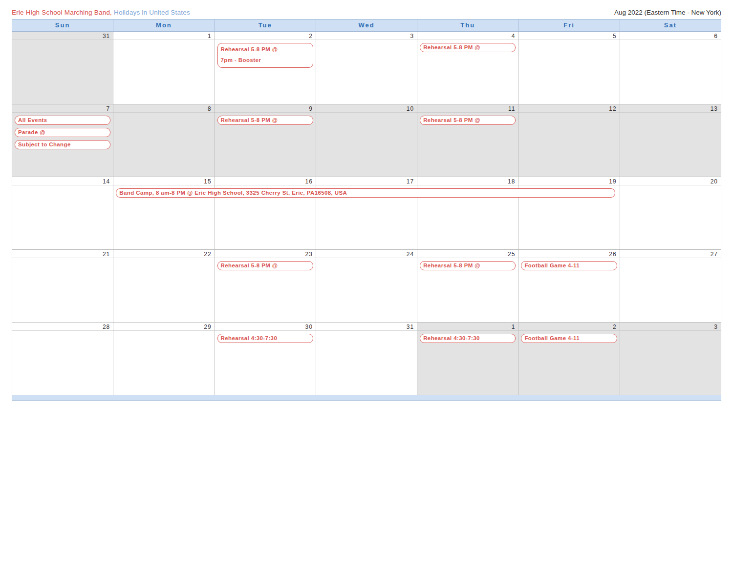Erie High School Marching Band, Holidays in United States
Aug 2022 (Eastern Time - New York)
| Sun | Mon | Tue | Wed | Thu | Fri | Sat |
| --- | --- | --- | --- | --- | --- | --- |
| 31 | 1 | 2 Rehearsal 5-8 PM @ 7pm - Booster | 3 | 4 Rehearsal 5-8 PM @ | 5 | 6 |
| 7 All Events Parade @ Subject to Change | 8 | 9 Rehearsal 5-8 PM @ | 10 | 11 Rehearsal 5-8 PM @ | 12 | 13 |
| 14 | 15 Band Camp, 8 am-8 PM @ Erie High School, 3325 Cherry St, Erie, PA16508, USA | 16 | 17 | 18 | 19 | 20 |
| 21 | 22 | 23 Rehearsal 5-8 PM @ | 24 | 25 Rehearsal 5-8 PM @ | 26 Football Game 4-11 | 27 |
| 28 | 29 | 30 Rehearsal 4:30-7:30 | 31 | 1 Rehearsal 4:30-7:30 | 2 Football Game 4-11 | 3 |